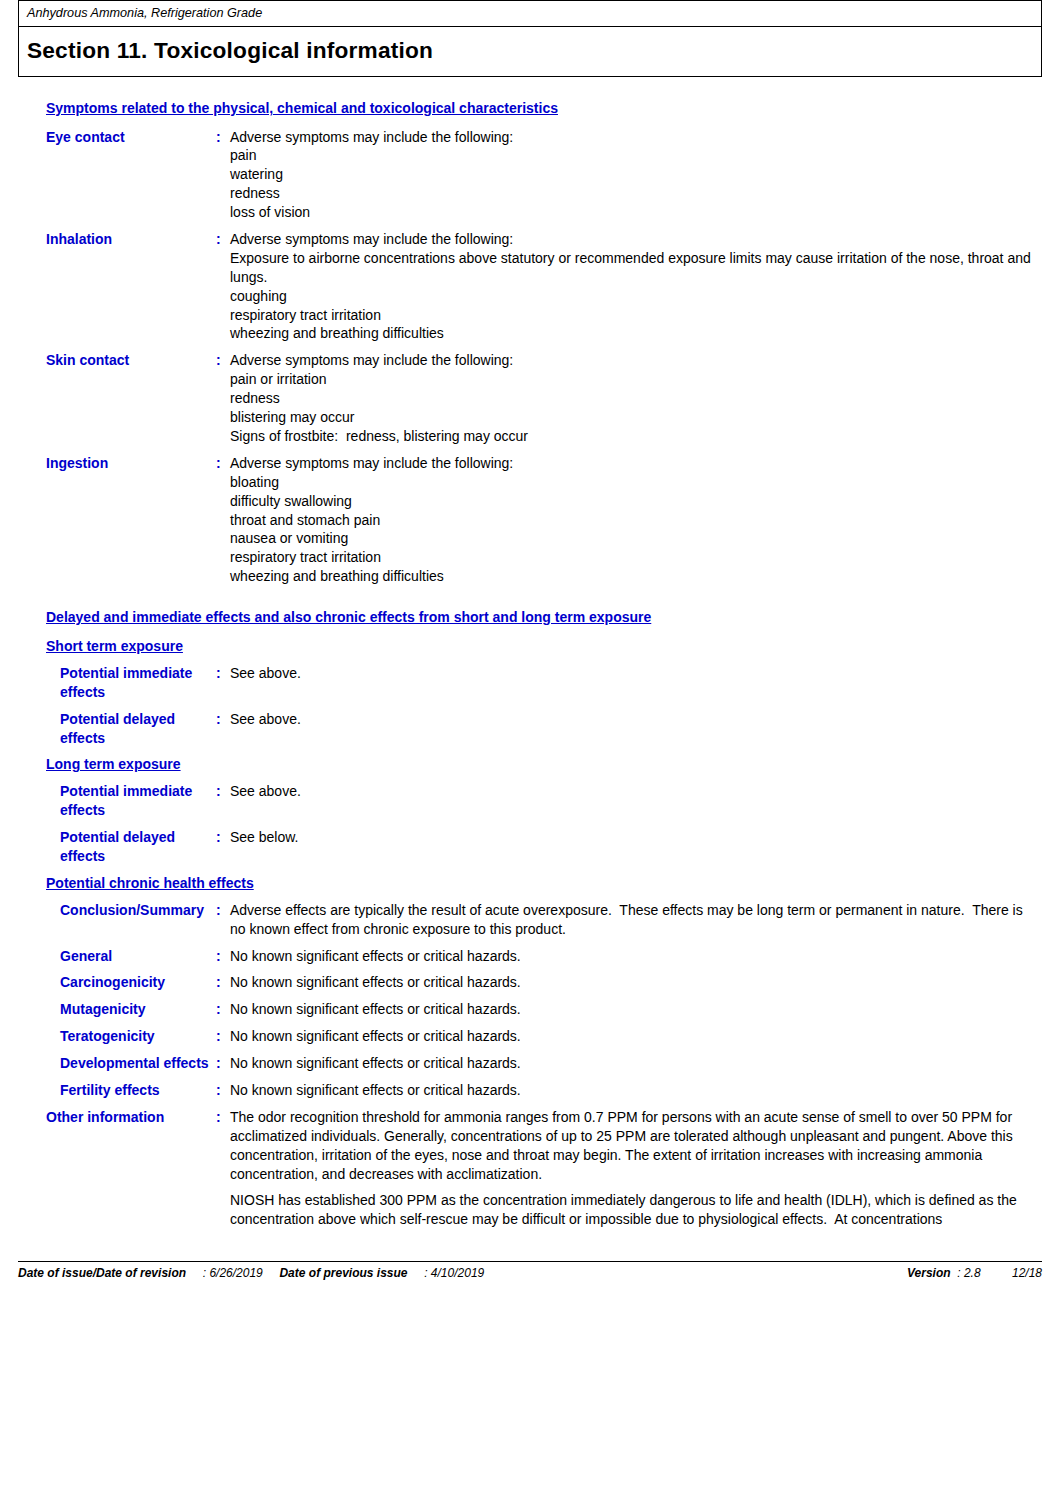Anhydrous Ammonia, Refrigeration Grade
Section 11. Toxicological information
Symptoms related to the physical, chemical and toxicological characteristics
| Eye contact | : | Adverse symptoms may include the following: pain watering redness loss of vision |
| Inhalation | : | Adverse symptoms may include the following: Exposure to airborne concentrations above statutory or recommended exposure limits may cause irritation of the nose, throat and lungs. coughing respiratory tract irritation wheezing and breathing difficulties |
| Skin contact | : | Adverse symptoms may include the following: pain or irritation redness blistering may occur Signs of frostbite: redness, blistering may occur |
| Ingestion | : | Adverse symptoms may include the following: bloating difficulty swallowing throat and stomach pain nausea or vomiting respiratory tract irritation wheezing and breathing difficulties |
Delayed and immediate effects and also chronic effects from short and long term exposure
| Short term exposure |
| Potential immediate effects | : | See above. |
| Potential delayed effects | : | See above. |
| Long term exposure |
| Potential immediate effects | : | See above. |
| Potential delayed effects | : | See below. |
| Potential chronic health effects |
| Conclusion/Summary | : | Adverse effects are typically the result of acute overexposure. These effects may be long term or permanent in nature. There is no known effect from chronic exposure to this product. |
| General | : | No known significant effects or critical hazards. |
| Carcinogenicity | : | No known significant effects or critical hazards. |
| Mutagenicity | : | No known significant effects or critical hazards. |
| Teratogenicity | : | No known significant effects or critical hazards. |
| Developmental effects | : | No known significant effects or critical hazards. |
| Fertility effects | : | No known significant effects or critical hazards. |
| Other information | : | The odor recognition threshold for ammonia ranges from 0.7 PPM for persons with an acute sense of smell to over 50 PPM for acclimatized individuals. Generally, concentrations of up to 25 PPM are tolerated although unpleasant and pungent. Above this concentration, irritation of the eyes, nose and throat may begin. The extent of irritation increases with increasing ammonia concentration, and decreases with acclimatization. NIOSH has established 300 PPM as the concentration immediately dangerous to life and health (IDLH), which is defined as the concentration above which self-rescue may be difficult or impossible due to physiological effects. At concentrations |
Date of issue/Date of revision : 6/26/2019 Date of previous issue : 4/10/2019
Version : 2.8 12/18